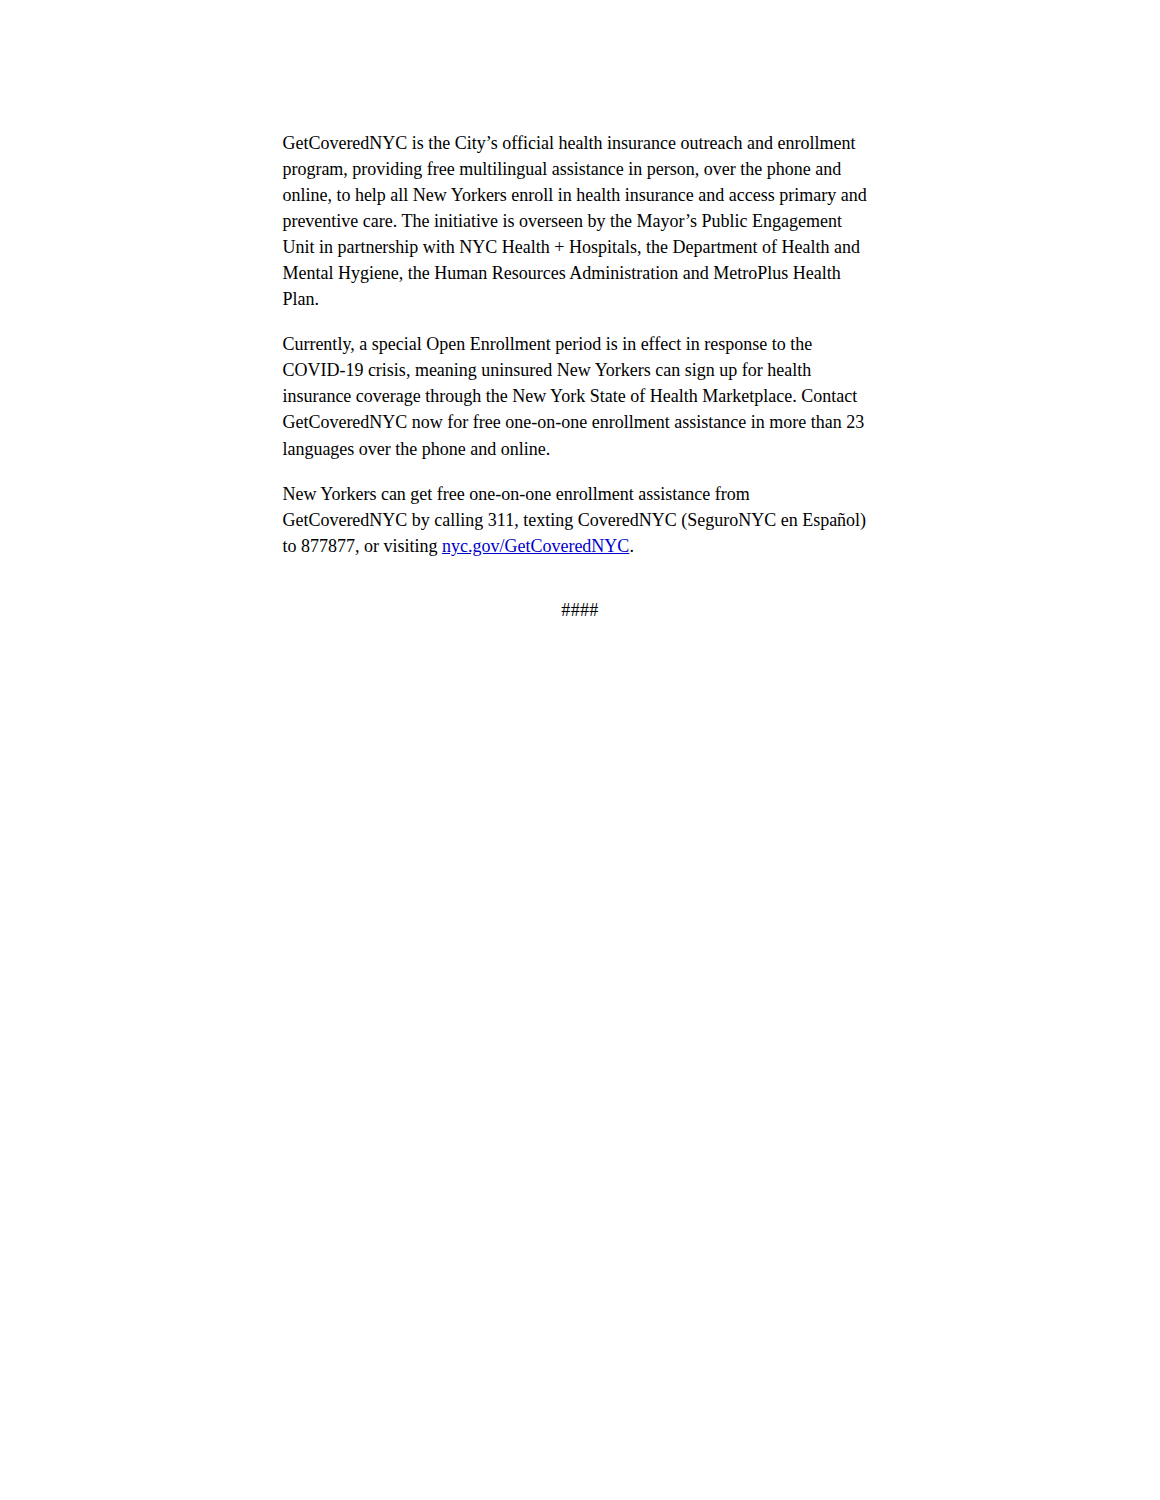GetCoveredNYC is the City’s official health insurance outreach and enrollment program, providing free multilingual assistance in person, over the phone and online, to help all New Yorkers enroll in health insurance and access primary and preventive care. The initiative is overseen by the Mayor’s Public Engagement Unit in partnership with NYC Health + Hospitals, the Department of Health and Mental Hygiene, the Human Resources Administration and MetroPlus Health Plan.
Currently, a special Open Enrollment period is in effect in response to the COVID-19 crisis, meaning uninsured New Yorkers can sign up for health insurance coverage through the New York State of Health Marketplace. Contact GetCoveredNYC now for free one-on-one enrollment assistance in more than 23 languages over the phone and online.
New Yorkers can get free one-on-one enrollment assistance from GetCoveredNYC by calling 311, texting CoveredNYC (SeguroNYC en Español) to 877877, or visiting nyc.gov/GetCoveredNYC.
####